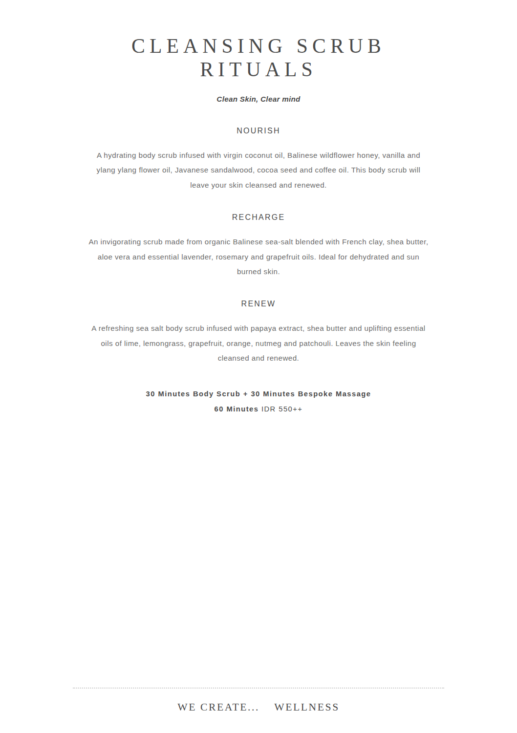Cleansing Scrub Rituals
Clean Skin, Clear mind
Nourish
A hydrating body scrub infused with virgin coconut oil, Balinese wildflower honey, vanilla and ylang ylang flower oil, Javanese sandalwood, cocoa seed and coffee oil. This body scrub will leave your skin cleansed and renewed.
Recharge
An invigorating scrub made from organic Balinese sea-salt blended with French clay, shea butter, aloe vera and essential lavender, rosemary and grapefruit oils. Ideal for dehydrated and sun burned skin.
Renew
A refreshing sea salt body scrub infused with papaya extract, shea butter and uplifting essential oils of lime, lemongrass, grapefruit, orange, nutmeg and patchouli. Leaves the skin feeling cleansed and renewed.
30 Minutes Body Scrub + 30 Minutes Bespoke Massage
60 Minutes IDR 550++
We Create... Wellness